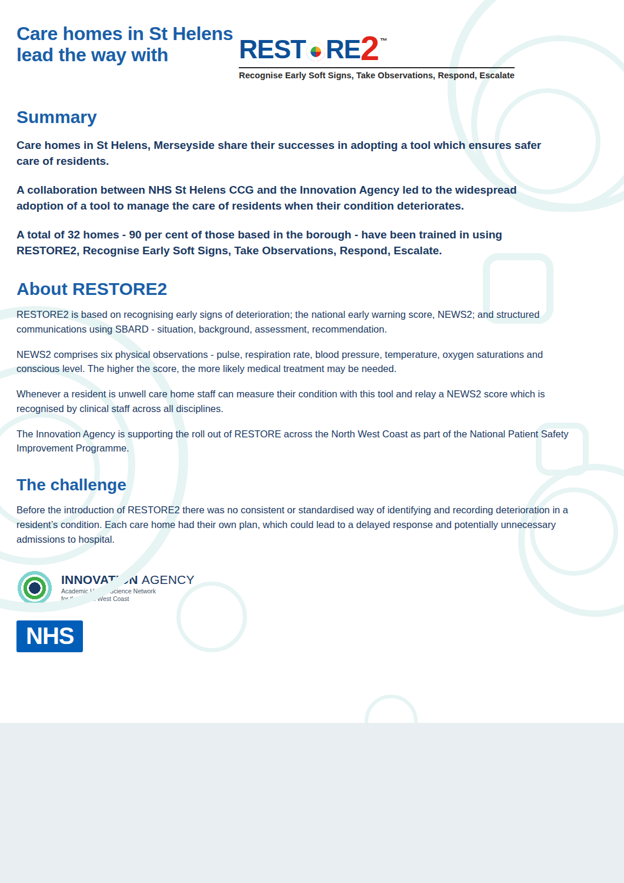Care homes in St Helens
lead the way with
REST RE 2™
Recognise Early Soft Signs, Take Observations, Respond, Escalate
Summary
Care homes in St Helens, Merseyside share their successes in adopting a tool which ensures safer care of residents.
A collaboration between NHS St Helens CCG and the Innovation Agency led to the widespread adoption of a tool to manage the care of residents when their condition deteriorates.
A total of 32 homes - 90 per cent of those based in the borough - have been trained in using RESTORE2, Recognise Early Soft Signs, Take Observations, Respond, Escalate.
About RESTORE2
RESTORE2 is based on recognising early signs of deterioration; the national early warning score, NEWS2; and structured communications using SBARD - situation, background, assessment, recommendation.
NEWS2 comprises six physical observations - pulse, respiration rate, blood pressure, temperature, oxygen saturations and conscious level. The higher the score, the more likely medical treatment may be needed.
Whenever a resident is unwell care home staff can measure their condition with this tool and relay a NEWS2 score which is recognised by clinical staff across all disciplines.
The Innovation Agency is supporting the roll out of RESTORE across the North West Coast as part of the National Patient Safety Improvement Programme.
The challenge
Before the introduction of RESTORE2 there was no consistent or standardised way of identifying and recording deterioration in a resident’s condition. Each care home had their own plan, which could lead to a delayed response and potentially unnecessary admissions to hospital.
INNOVATION AGENCY
Academic Health Science Network
for the North West Coast
NHS